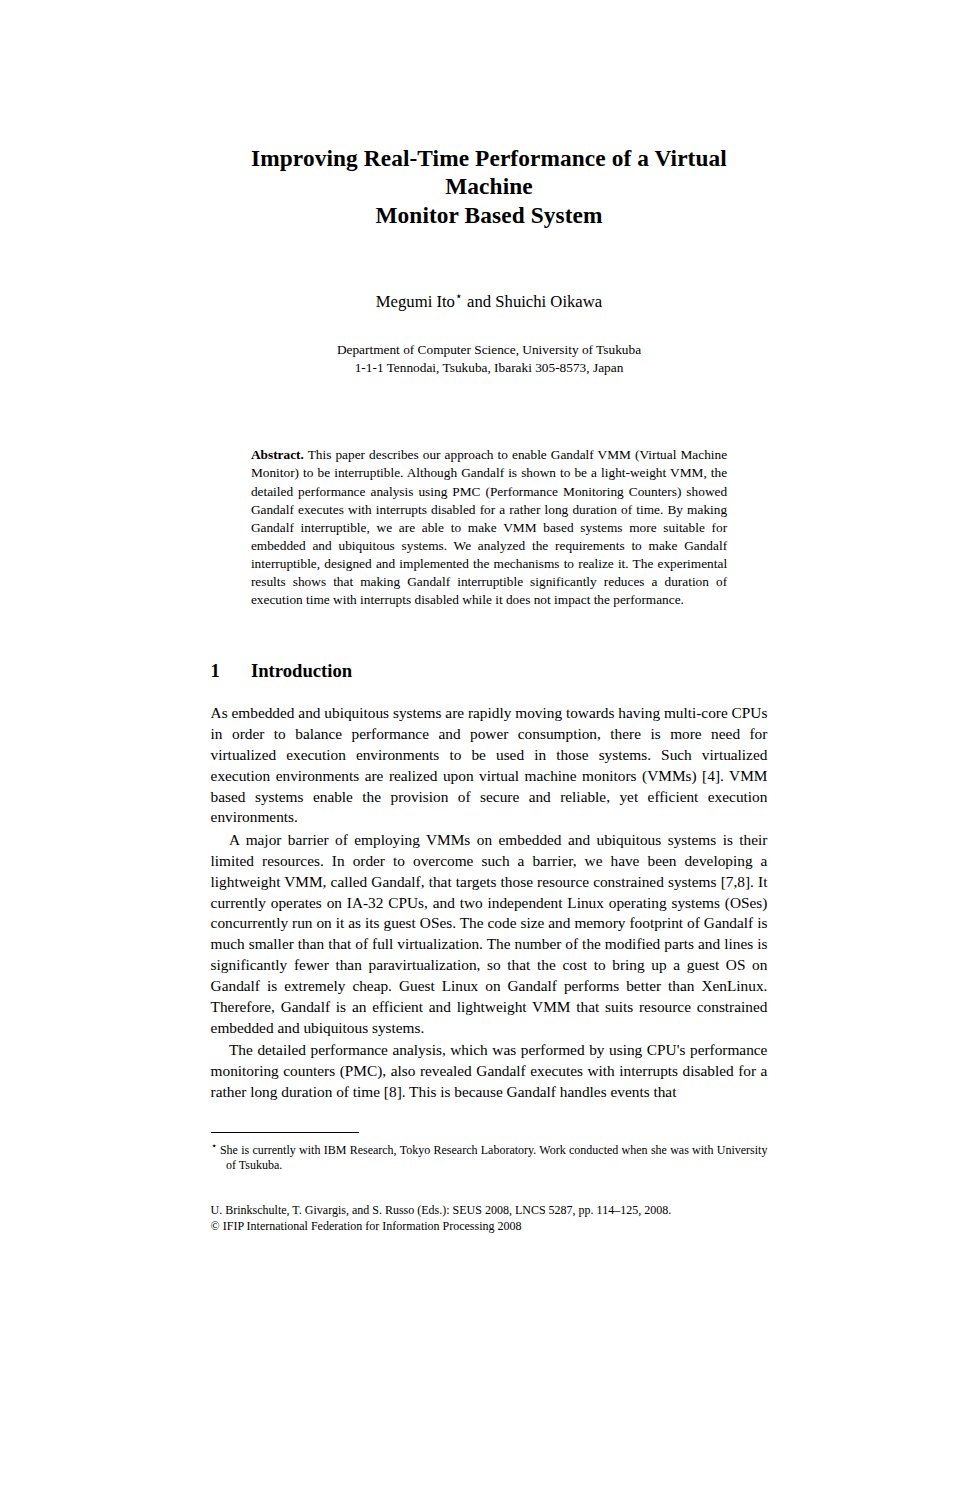Improving Real-Time Performance of a Virtual Machine
Monitor Based System
Megumi Ito⋆ and Shuichi Oikawa
Department of Computer Science, University of Tsukuba
1-1-1 Tennodai, Tsukuba, Ibaraki 305-8573, Japan
Abstract. This paper describes our approach to enable Gandalf VMM (Virtual Machine Monitor) to be interruptible. Although Gandalf is shown to be a light-weight VMM, the detailed performance analysis using PMC (Performance Monitoring Counters) showed Gandalf executes with interrupts disabled for a rather long duration of time. By making Gandalf interruptible, we are able to make VMM based systems more suitable for embedded and ubiquitous systems. We analyzed the requirements to make Gandalf interruptible, designed and implemented the mechanisms to realize it. The experimental results shows that making Gandalf interruptible significantly reduces a duration of execution time with interrupts disabled while it does not impact the performance.
1 Introduction
As embedded and ubiquitous systems are rapidly moving towards having multi-core CPUs in order to balance performance and power consumption, there is more need for virtualized execution environments to be used in those systems. Such virtualized execution environments are realized upon virtual machine monitors (VMMs) [4]. VMM based systems enable the provision of secure and reliable, yet efficient execution environments.
A major barrier of employing VMMs on embedded and ubiquitous systems is their limited resources. In order to overcome such a barrier, we have been developing a lightweight VMM, called Gandalf, that targets those resource constrained systems [7,8]. It currently operates on IA-32 CPUs, and two independent Linux operating systems (OSes) concurrently run on it as its guest OSes. The code size and memory footprint of Gandalf is much smaller than that of full virtualization. The number of the modified parts and lines is significantly fewer than paravirtualization, so that the cost to bring up a guest OS on Gandalf is extremely cheap. Guest Linux on Gandalf performs better than XenLinux. Therefore, Gandalf is an efficient and lightweight VMM that suits resource constrained embedded and ubiquitous systems.
The detailed performance analysis, which was performed by using CPU's performance monitoring counters (PMC), also revealed Gandalf executes with interrupts disabled for a rather long duration of time [8]. This is because Gandalf handles events that
⋆ She is currently with IBM Research, Tokyo Research Laboratory. Work conducted when she was with University of Tsukuba.
U. Brinkschulte, T. Givargis, and S. Russo (Eds.): SEUS 2008, LNCS 5287, pp. 114–125, 2008.
© IFIP International Federation for Information Processing 2008